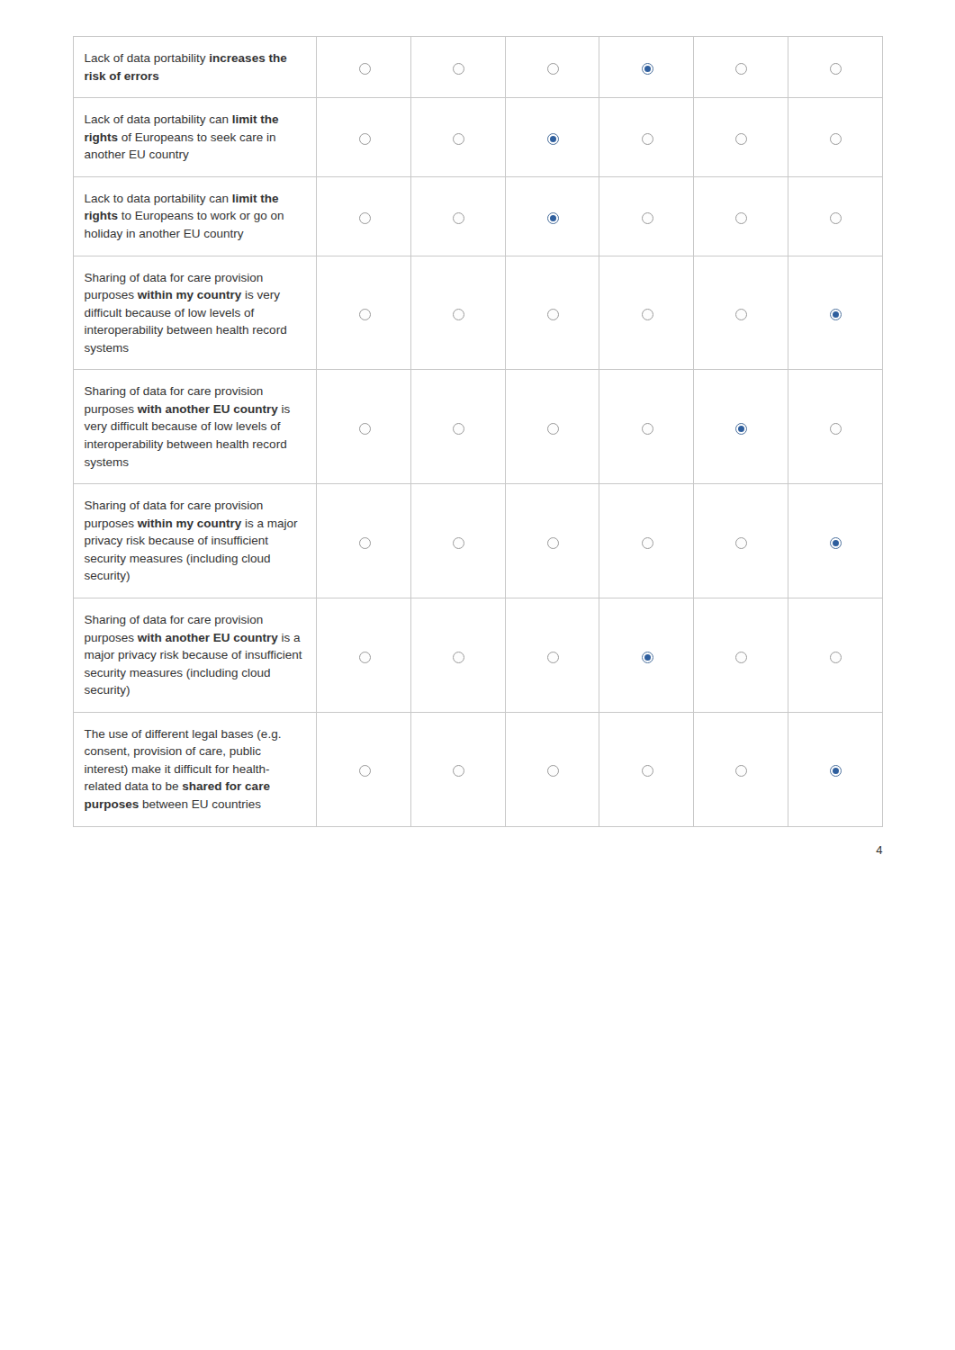| Lack of data portability increases the risk of errors | | | | | | |
| Lack of data portability can limit the rights of Europeans to seek care in another EU country | | | | | | |
| Lack to data portability can limit the rights to Europeans to work or go on holiday in another EU country | | | | | | |
| Sharing of data for care provision purposes within my country is very difficult because of low levels of interoperability between health record systems | | | | | | |
| Sharing of data for care provision purposes with another EU country is very difficult because of low levels of interoperability between health record systems | | | | | | |
| Sharing of data for care provision purposes within my country is a major privacy risk because of insufficient security measures (including cloud security) | | | | | | |
| Sharing of data for care provision purposes with another EU country is a major privacy risk because of insufficient security measures (including cloud security) | | | | | | |
| The use of different legal bases (e.g. consent, provision of care, public interest) make it difficult for health-related data to be shared for care purposes between EU countries | | | | | | |
4